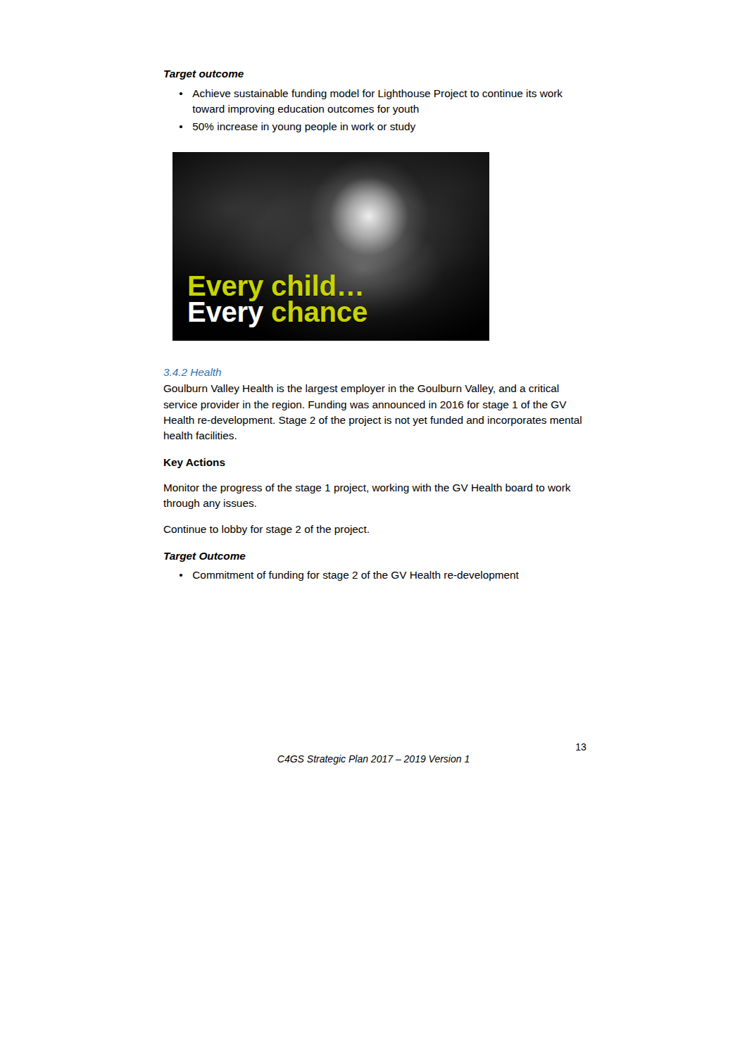Target outcome
Achieve sustainable funding model for Lighthouse Project to continue its work toward improving education outcomes for youth
50% increase in young people in work or study
Every child… Every chance
3.4.2 Health
Goulburn Valley Health is the largest employer in the Goulburn Valley, and a critical service provider in the region. Funding was announced in 2016 for stage 1 of the GV Health re-development. Stage 2 of the project is not yet funded and incorporates mental health facilities.
Key Actions
Monitor the progress of the stage 1 project, working with the GV Health board to work through any issues.
Continue to lobby for stage 2 of the project.
Target Outcome
Commitment of funding for stage 2 of the GV Health re-development
13
C4GS Strategic Plan 2017 – 2019 Version 1